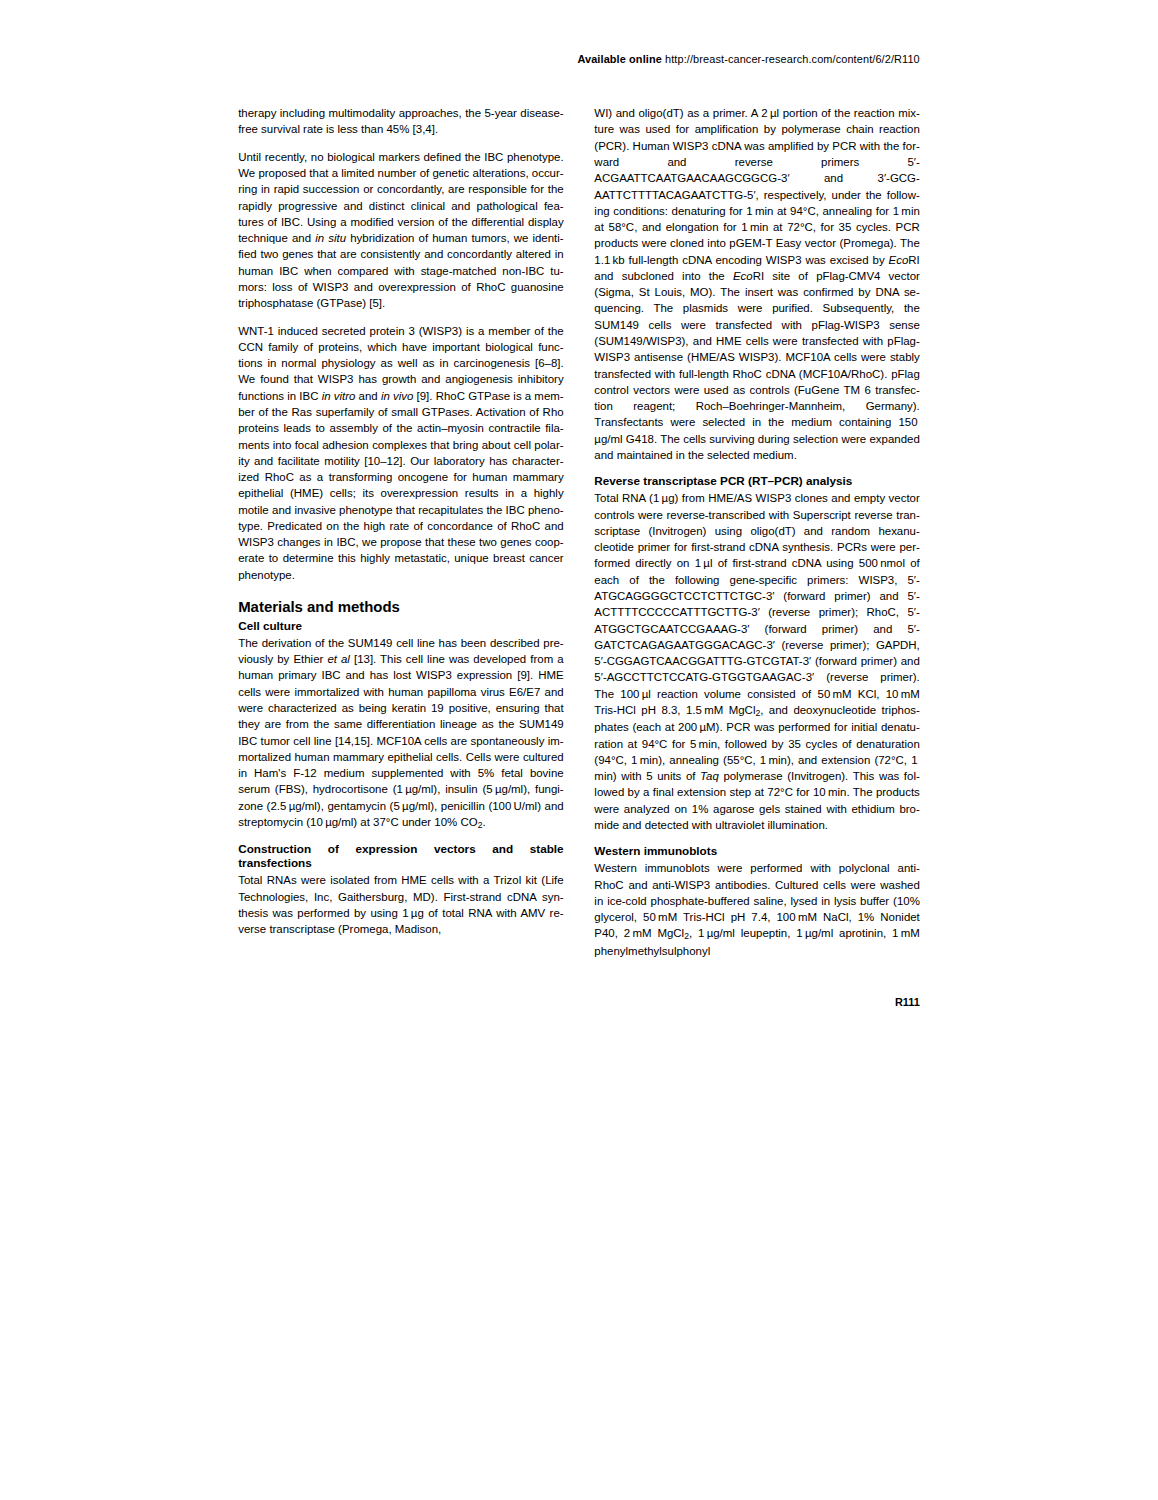Available online http://breast-cancer-research.com/content/6/2/R110
therapy including multimodality approaches, the 5-year disease-free survival rate is less than 45% [3,4].
Until recently, no biological markers defined the IBC phenotype. We proposed that a limited number of genetic alterations, occurring in rapid succession or concordantly, are responsible for the rapidly progressive and distinct clinical and pathological features of IBC. Using a modified version of the differential display technique and in situ hybridization of human tumors, we identified two genes that are consistently and concordantly altered in human IBC when compared with stage-matched non-IBC tumors: loss of WISP3 and overexpression of RhoC guanosine triphosphatase (GTPase) [5].
WNT-1 induced secreted protein 3 (WISP3) is a member of the CCN family of proteins, which have important biological functions in normal physiology as well as in carcinogenesis [6–8]. We found that WISP3 has growth and angiogenesis inhibitory functions in IBC in vitro and in vivo [9]. RhoC GTPase is a member of the Ras superfamily of small GTPases. Activation of Rho proteins leads to assembly of the actin–myosin contractile filaments into focal adhesion complexes that bring about cell polarity and facilitate motility [10–12]. Our laboratory has characterized RhoC as a transforming oncogene for human mammary epithelial (HME) cells; its overexpression results in a highly motile and invasive phenotype that recapitulates the IBC phenotype. Predicated on the high rate of concordance of RhoC and WISP3 changes in IBC, we propose that these two genes cooperate to determine this highly metastatic, unique breast cancer phenotype.
Materials and methods
Cell culture
The derivation of the SUM149 cell line has been described previously by Ethier et al [13]. This cell line was developed from a human primary IBC and has lost WISP3 expression [9]. HME cells were immortalized with human papilloma virus E6/E7 and were characterized as being keratin 19 positive, ensuring that they are from the same differentiation lineage as the SUM149 IBC tumor cell line [14,15]. MCF10A cells are spontaneously immortalized human mammary epithelial cells. Cells were cultured in Ham's F-12 medium supplemented with 5% fetal bovine serum (FBS), hydrocortisone (1 µg/ml), insulin (5 µg/ml), fungizone (2.5 µg/ml), gentamycin (5 µg/ml), penicillin (100 U/ml) and streptomycin (10 µg/ml) at 37°C under 10% CO2.
Construction of expression vectors and stable transfections
Total RNAs were isolated from HME cells with a Trizol kit (Life Technologies, Inc, Gaithersburg, MD). First-strand cDNA synthesis was performed by using 1 µg of total RNA with AMV reverse transcriptase (Promega, Madison,
WI) and oligo(dT) as a primer. A 2 µl portion of the reaction mixture was used for amplification by polymerase chain reaction (PCR). Human WISP3 cDNA was amplified by PCR with the forward and reverse primers 5′-ACGAATTCAATGAACAAGCGGCG-3′ and 3′-GCG-AATTCTTTTACAGAATCTTG-5′, respectively, under the following conditions: denaturing for 1 min at 94°C, annealing for 1 min at 58°C, and elongation for 1 min at 72°C, for 35 cycles. PCR products were cloned into pGEM-T Easy vector (Promega). The 1.1 kb full-length cDNA encoding WISP3 was excised by Eco RI and subcloned into the Eco RI site of pFlag-CMV4 vector (Sigma, St Louis, MO). The insert was confirmed by DNA sequencing. The plasmids were purified. Subsequently, the SUM149 cells were transfected with pFlag-WISP3 sense (SUM149/WISP3), and HME cells were transfected with pFlag-WISP3 antisense (HME/AS WISP3). MCF10A cells were stably transfected with full-length RhoC cDNA (MCF10A/RhoC). pFlag control vectors were used as controls (FuGene TM 6 transfection reagent; Roch–Boehringer-Mannheim, Germany). Transfectants were selected in the medium containing 150 µg/ml G418. The cells surviving during selection were expanded and maintained in the selected medium.
Reverse transcriptase PCR (RT–PCR) analysis
Total RNA (1 µg) from HME/AS WISP3 clones and empty vector controls were reverse-transcribed with Superscript reverse transcriptase (Invitrogen) using oligo(dT) and random hexanucleotide primer for first-strand cDNA synthesis. PCRs were performed directly on 1 µl of first-strand cDNA using 500 nmol of each of the following gene-specific primers: WISP3, 5′-ATGCAGGGGCTCCTCTTCTGC-3′ (forward primer) and 5′-ACTTTTCCCCCATTTGCTTG-3′ (reverse primer); RhoC, 5′-ATGGCTGCAATCCGAAAG-3′ (forward primer) and 5′-GATCTCAGAGAATGGGACAGC-3′ (reverse primer); GAPDH, 5′-CGGAGTCAACGGATTTG-GTCGTAT-3′ (forward primer) and 5′-AGCCTTCTCCATG-GTGGTGAAGAC-3′ (reverse primer). The 100 µl reaction volume consisted of 50 mM KCl, 10 mM Tris-HCl pH 8.3, 1.5 mM MgCl2, and deoxynucleotide triphosphates (each at 200 µM). PCR was performed for initial denaturation at 94°C for 5 min, followed by 35 cycles of denaturation (94°C, 1 min), annealing (55°C, 1 min), and extension (72°C, 1 min) with 5 units of Taq polymerase (Invitrogen). This was followed by a final extension step at 72°C for 10 min. The products were analyzed on 1% agarose gels stained with ethidium bromide and detected with ultraviolet illumination.
Western immunoblots
Western immunoblots were performed with polyclonal anti-RhoC and anti-WISP3 antibodies. Cultured cells were washed in ice-cold phosphate-buffered saline, lysed in lysis buffer (10% glycerol, 50 mM Tris-HCl pH 7.4, 100 mM NaCl, 1% Nonidet P40, 2 mM MgCl2, 1 µg/ml leupeptin, 1 µg/ml aprotinin, 1 mM phenylmethylsulphonyl
R111